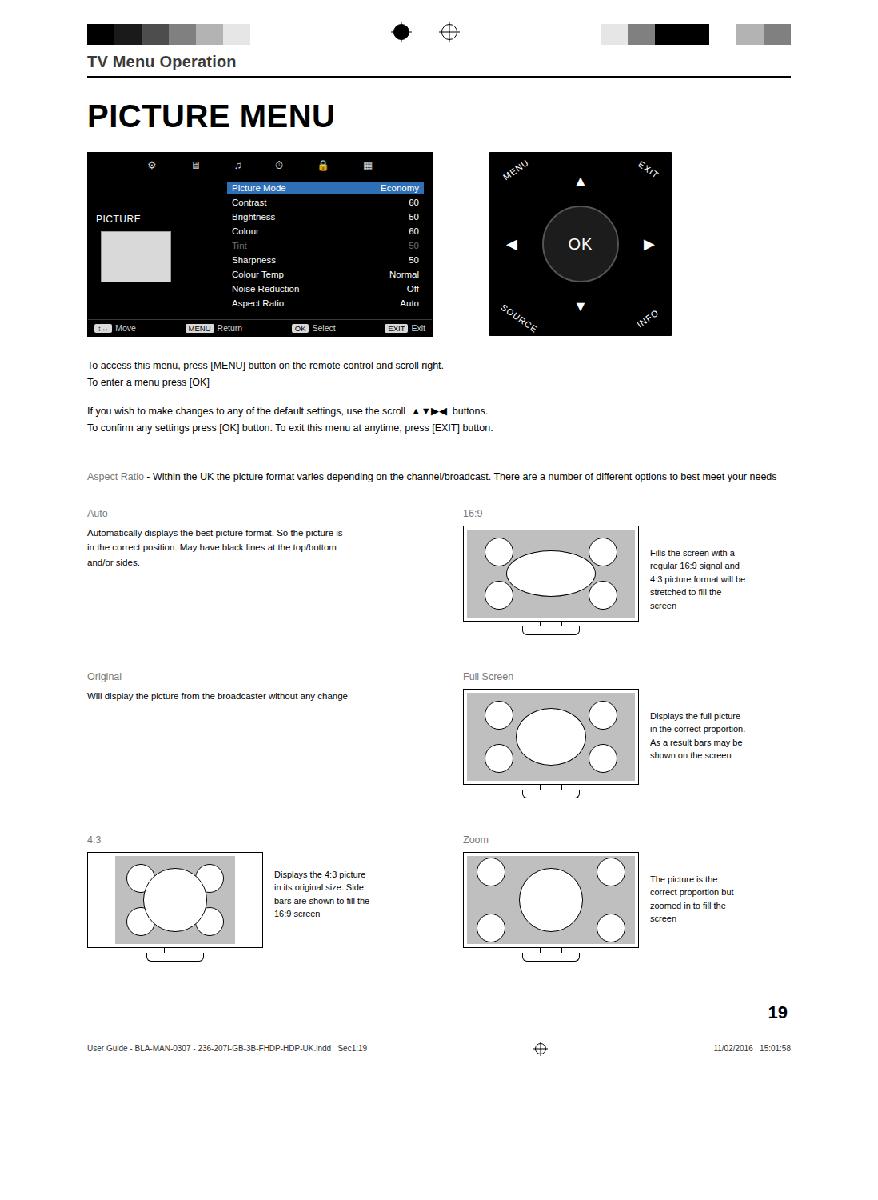TV Menu Operation
PICTURE MENU
⚙🖥♫⏱🔒▦
PICTURE
Picture Mode Economy
Contrast 60
Brightness 50
Colour 60
Tint 50
Sharpness 50
Colour Temp Normal
Noise Reduction Off
Aspect Ratio Auto
↕↔Move MENUReturn OKSelect EXITExit
MENU EXIT SOURCE INFO ▲ ▼ ◀ ▶
OK
To access this menu, press [MENU] button on the remote control and scroll right.
To enter a menu press [OK]
If you wish to make changes to any of the default settings, use the scroll ▲▼▶◀ buttons.
To confirm any settings press [OK] button. To exit this menu at anytime, press [EXIT] button.
Aspect Ratio - Within the UK the picture format varies depending on the channel/broadcast. There are a number of different options to best meet your needs
Auto
Automatically displays the best picture format. So the picture is in the correct position. May have black lines at the top/bottom and/or sides.
16:9
Fills the screen with a regular 16:9 signal and 4:3 picture format will be stretched to fill the screen
Original
Will display the picture from the broadcaster without any change
Full Screen
Displays the full picture in the correct proportion. As a result bars may be shown on the screen
4:3
Displays the 4:3 picture in its original size. Side bars are shown to fill the 16:9 screen
Zoom
The picture is the correct proportion but zoomed in to fill the screen
19
User Guide - BLA-MAN-0307 - 236-207I-GB-3B-FHDP-HDP-UK.indd Sec1:19 11/02/2016 15:01:58